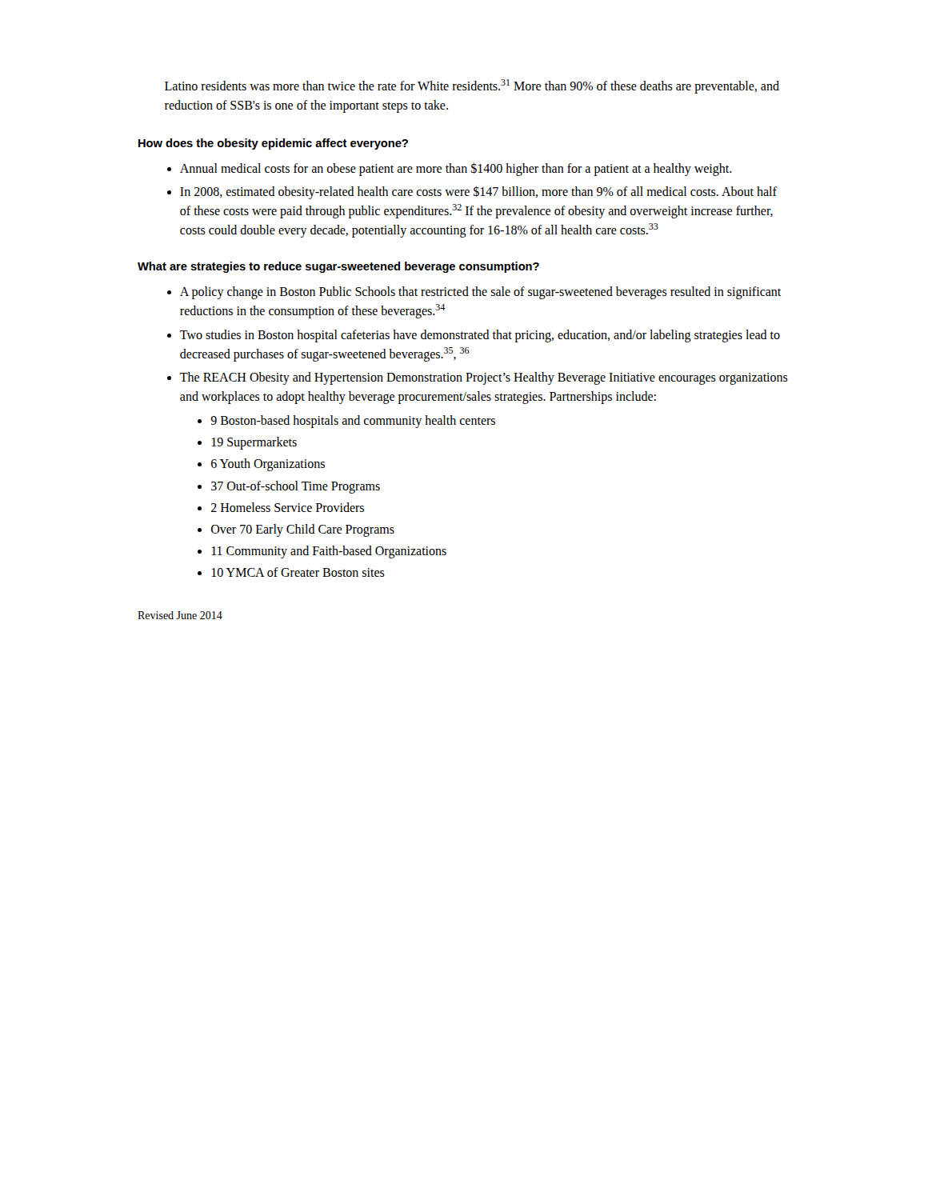Latino residents was more than twice the rate for White residents.31 More than 90% of these deaths are preventable, and reduction of SSB's is one of the important steps to take.
How does the obesity epidemic affect everyone?
Annual medical costs for an obese patient are more than $1400 higher than for a patient at a healthy weight.
In 2008, estimated obesity-related health care costs were $147 billion, more than 9% of all medical costs. About half of these costs were paid through public expenditures.32 If the prevalence of obesity and overweight increase further, costs could double every decade, potentially accounting for 16-18% of all health care costs.33
What are strategies to reduce sugar-sweetened beverage consumption?
A policy change in Boston Public Schools that restricted the sale of sugar-sweetened beverages resulted in significant reductions in the consumption of these beverages.34
Two studies in Boston hospital cafeterias have demonstrated that pricing, education, and/or labeling strategies lead to decreased purchases of sugar-sweetened beverages.35, 36
The REACH Obesity and Hypertension Demonstration Project’s Healthy Beverage Initiative encourages organizations and workplaces to adopt healthy beverage procurement/sales strategies. Partnerships include:
9 Boston-based hospitals and community health centers
19 Supermarkets
6 Youth Organizations
37 Out-of-school Time Programs
2 Homeless Service Providers
Over 70 Early Child Care Programs
11 Community and Faith-based Organizations
10 YMCA of Greater Boston sites
Revised June 2014